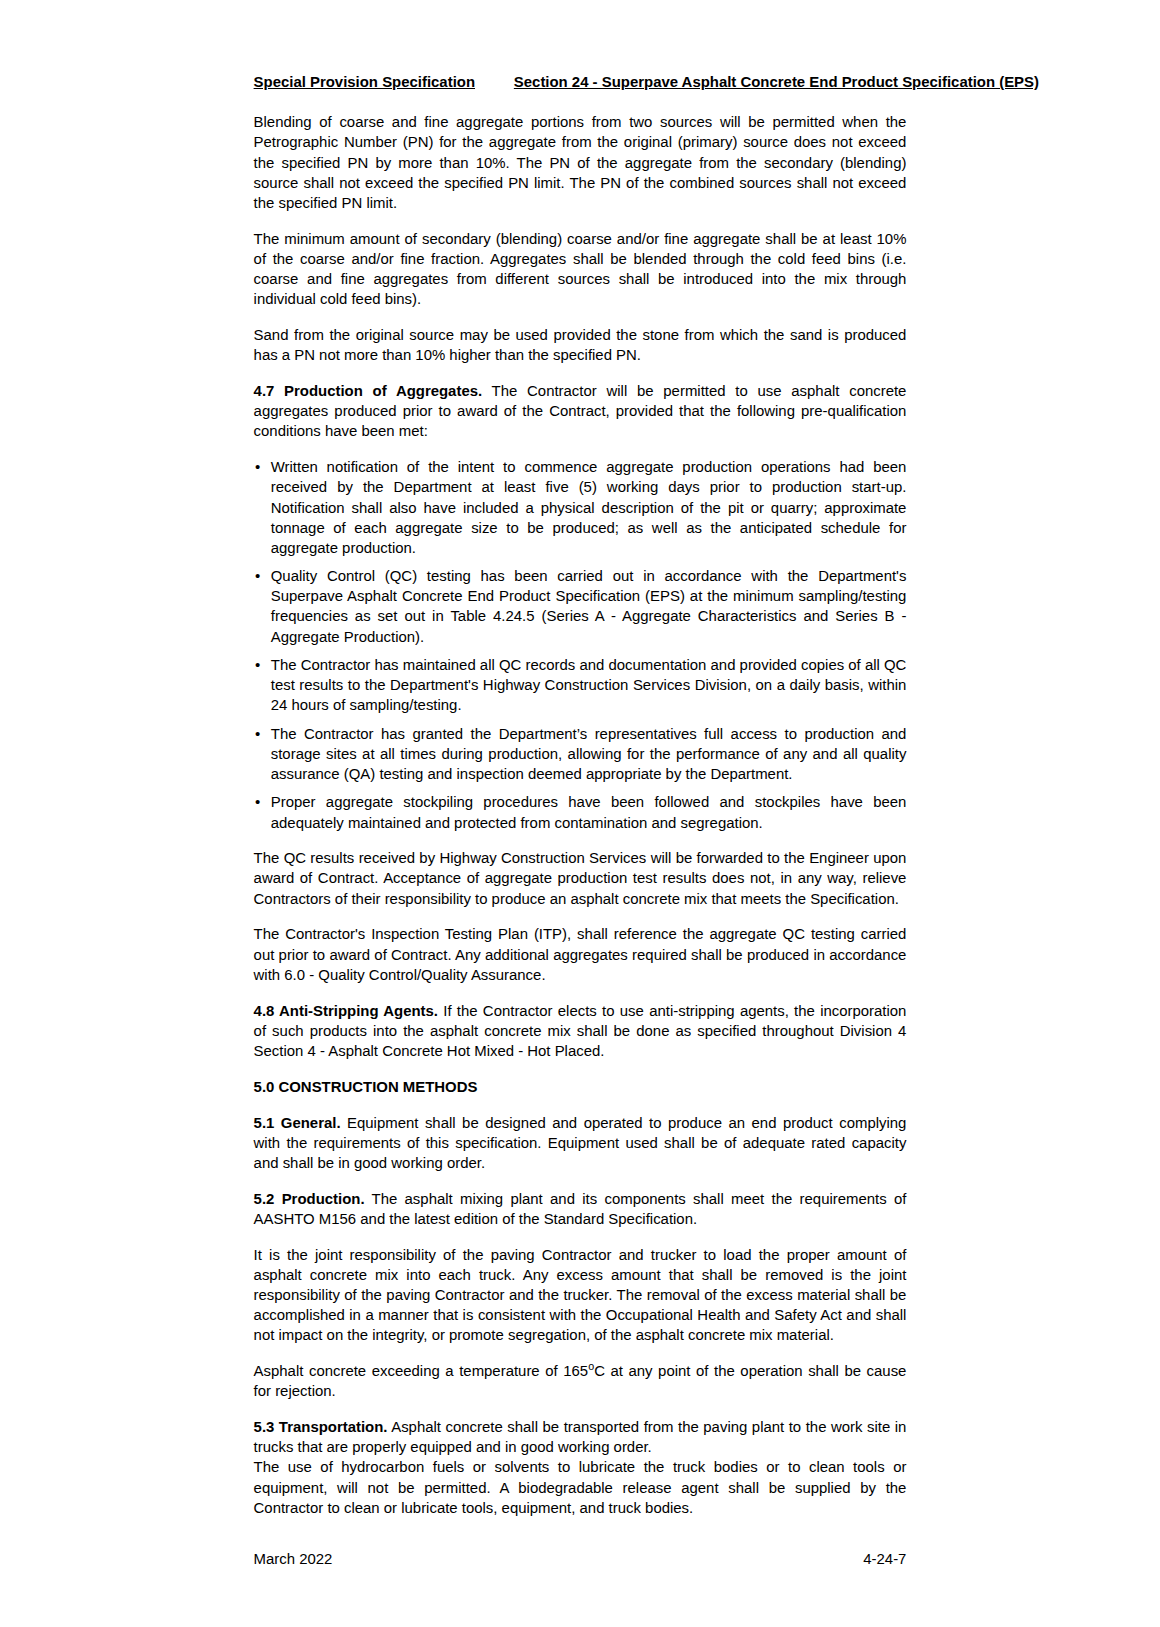Special Provision Specification Section 24 - Superpave Asphalt Concrete End Product Specification (EPS)
Blending of coarse and fine aggregate portions from two sources will be permitted when the Petrographic Number (PN) for the aggregate from the original (primary) source does not exceed the specified PN by more than 10%. The PN of the aggregate from the secondary (blending) source shall not exceed the specified PN limit. The PN of the combined sources shall not exceed the specified PN limit.
The minimum amount of secondary (blending) coarse and/or fine aggregate shall be at least 10% of the coarse and/or fine fraction. Aggregates shall be blended through the cold feed bins (i.e. coarse and fine aggregates from different sources shall be introduced into the mix through individual cold feed bins).
Sand from the original source may be used provided the stone from which the sand is produced has a PN not more than 10% higher than the specified PN.
4.7 Production of Aggregates. The Contractor will be permitted to use asphalt concrete aggregates produced prior to award of the Contract, provided that the following pre-qualification conditions have been met:
Written notification of the intent to commence aggregate production operations had been received by the Department at least five (5) working days prior to production start-up. Notification shall also have included a physical description of the pit or quarry; approximate tonnage of each aggregate size to be produced; as well as the anticipated schedule for aggregate production.
Quality Control (QC) testing has been carried out in accordance with the Department's Superpave Asphalt Concrete End Product Specification (EPS) at the minimum sampling/testing frequencies as set out in Table 4.24.5 (Series A - Aggregate Characteristics and Series B - Aggregate Production).
The Contractor has maintained all QC records and documentation and provided copies of all QC test results to the Department's Highway Construction Services Division, on a daily basis, within 24 hours of sampling/testing.
The Contractor has granted the Department’s representatives full access to production and storage sites at all times during production, allowing for the performance of any and all quality assurance (QA) testing and inspection deemed appropriate by the Department.
Proper aggregate stockpiling procedures have been followed and stockpiles have been adequately maintained and protected from contamination and segregation.
The QC results received by Highway Construction Services will be forwarded to the Engineer upon award of Contract. Acceptance of aggregate production test results does not, in any way, relieve Contractors of their responsibility to produce an asphalt concrete mix that meets the Specification.
The Contractor's Inspection Testing Plan (ITP), shall reference the aggregate QC testing carried out prior to award of Contract. Any additional aggregates required shall be produced in accordance with 6.0 - Quality Control/Quality Assurance.
4.8 Anti-Stripping Agents. If the Contractor elects to use anti-stripping agents, the incorporation of such products into the asphalt concrete mix shall be done as specified throughout Division 4 Section 4 - Asphalt Concrete Hot Mixed - Hot Placed.
5.0 CONSTRUCTION METHODS
5.1 General. Equipment shall be designed and operated to produce an end product complying with the requirements of this specification. Equipment used shall be of adequate rated capacity and shall be in good working order.
5.2 Production. The asphalt mixing plant and its components shall meet the requirements of AASHTO M156 and the latest edition of the Standard Specification.
It is the joint responsibility of the paving Contractor and trucker to load the proper amount of asphalt concrete mix into each truck. Any excess amount that shall be removed is the joint responsibility of the paving Contractor and the trucker. The removal of the excess material shall be accomplished in a manner that is consistent with the Occupational Health and Safety Act and shall not impact on the integrity, or promote segregation, of the asphalt concrete mix material.
Asphalt concrete exceeding a temperature of 165oC at any point of the operation shall be cause for rejection.
5.3 Transportation. Asphalt concrete shall be transported from the paving plant to the work site in trucks that are properly equipped and in good working order.
The use of hydrocarbon fuels or solvents to lubricate the truck bodies or to clean tools or equipment, will not be permitted. A biodegradable release agent shall be supplied by the Contractor to clean or lubricate tools, equipment, and truck bodies.
March 2022 4-24-7